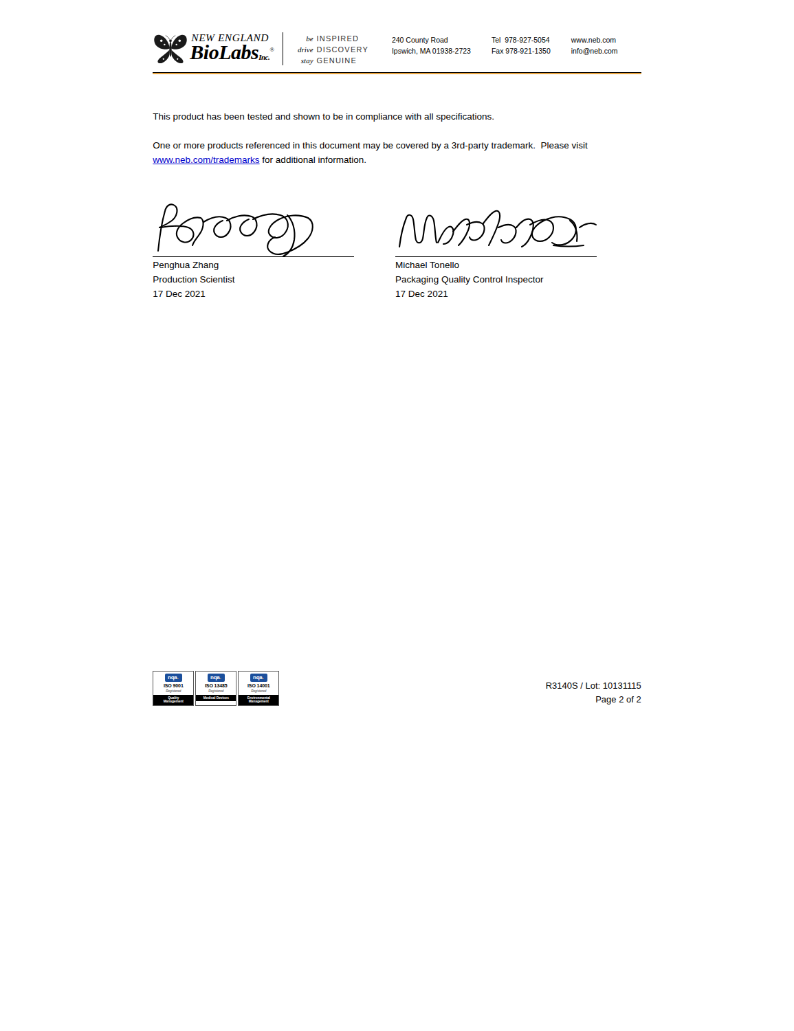NEW ENGLAND
BioLabsInc.®
be INSPIRED
drive DISCOVERY
stay GENUINE
240 County Road
Ipswich, MA 01938-2723
Tel 978-927-5054
Fax 978-921-1350
www.neb.com
info@neb.com
This product has been tested and shown to be in compliance with all specifications.
One or more products referenced in this document may be covered by a 3rd-party trademark. Please visit www.neb.com/trademarks for additional information.
Penghua Zhang
Production Scientist
17 Dec 2021
Michael Tonello
Packaging Quality Control Inspector
17 Dec 2021
nqa.
ISO 9001
Registered
Quality
Management
nqa.
ISO 13485
Registered
Medical Devices
nqa.
ISO 14001
Registered
Environmental
Management
R3140S / Lot: 10131115
Page 2 of 2